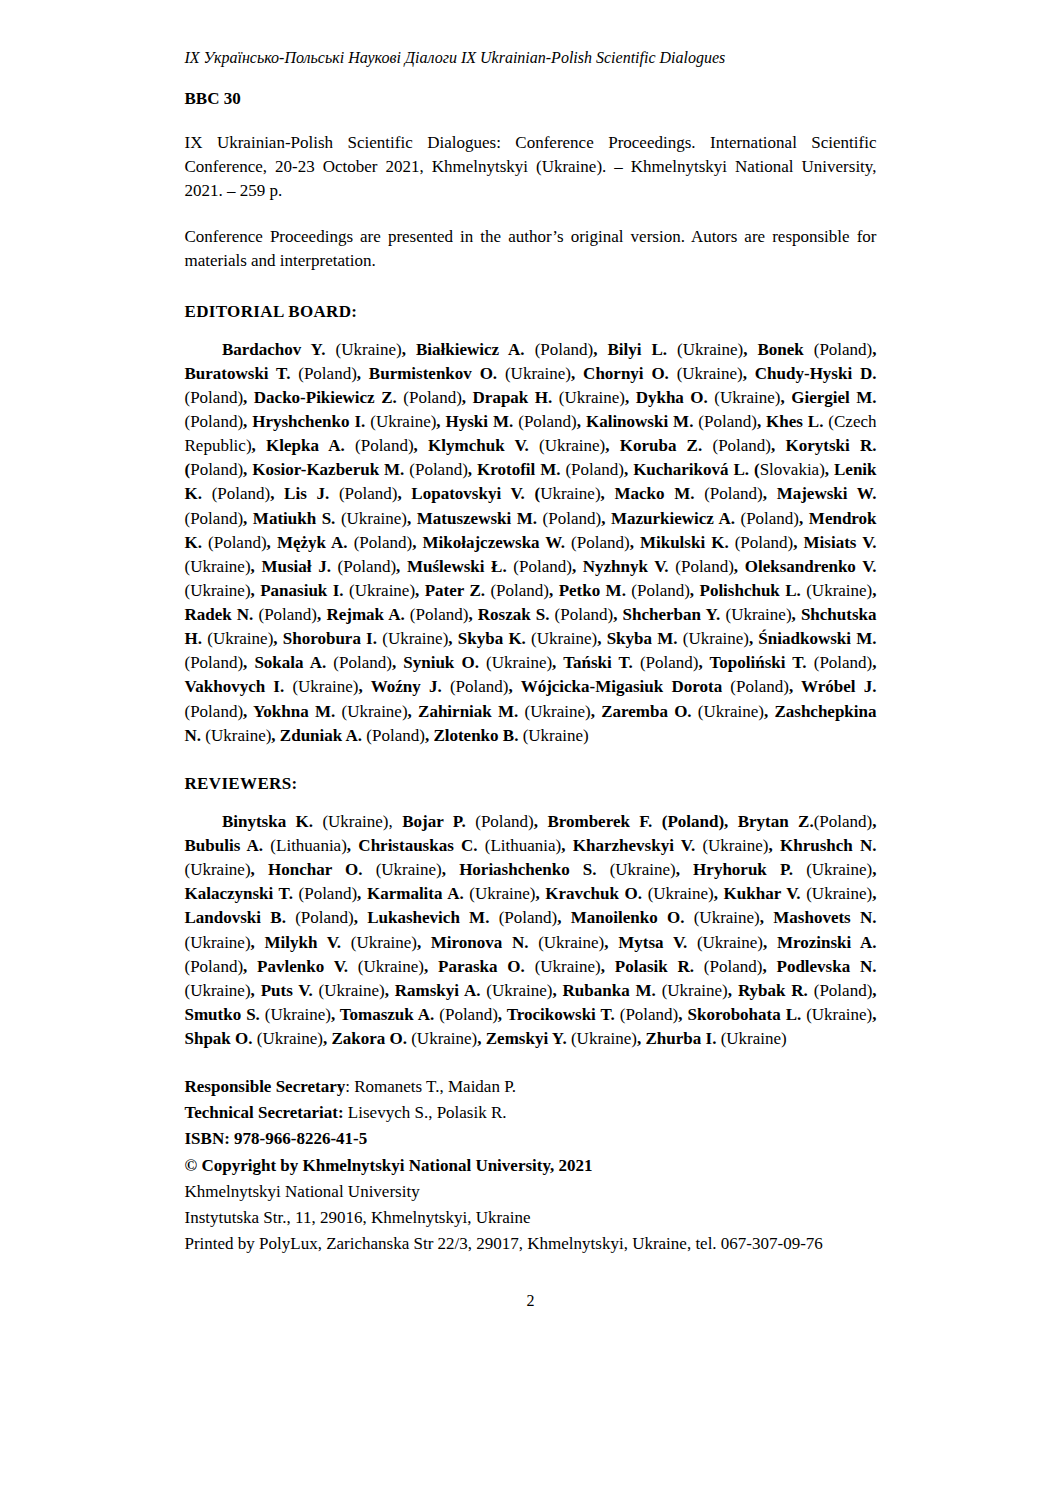IX Українсько-Польські Наукові Діалоги IX Ukrainian-Polish Scientific Dialogues
BBC 30
IX Ukrainian-Polish Scientific Dialogues: Conference Proceedings. International Scientific Conference, 20-23 October 2021, Khmelnytskyi (Ukraine). – Khmelnytskyi National University, 2021. – 259 p.
Conference Proceedings are presented in the author’s original version. Autors are responsible for materials and interpretation.
EDITORIAL BOARD:
Bardachov Y. (Ukraine), Białkiewicz A. (Poland), Bilyi L. (Ukraine), Bonek (Poland), Buratowski T. (Poland), Burmistenkov O. (Ukraine), Chornyi O. (Ukraine), Chudy-Hyski D. (Poland), Dacko-Pikiewicz Z. (Poland), Drapak H. (Ukraine), Dykha O. (Ukraine), Giergiel M. (Poland), Hryshchenko I. (Ukraine), Hyski M. (Poland), Kalinowski M. (Poland), Khes L. (Czech Republic), Klepka A. (Poland), Klymchuk V. (Ukraine), Koruba Z. (Poland), Korytski R. (Poland), Kosior-Kazberuk M. (Poland), Krotofil M. (Poland), Kuchariková L. (Slovakia), Lenik K. (Poland), Lis J. (Poland), Lopatovskyi V. (Ukraine), Macko M. (Poland), Majewski W. (Poland), Matiukh S. (Ukraine), Matuszewski M. (Poland), Mazurkiewicz A. (Poland), Mendrok K. (Poland), Mężyk A. (Poland), Mikołajczewska W. (Poland), Mikulski K. (Poland), Misiats V. (Ukraine), Musiał J. (Poland), Muślewski Ł. (Poland), Nyzhnyk V. (Poland), Oleksandrenko V. (Ukraine), Panasiuk I. (Ukraine), Pater Z. (Poland), Petko M. (Poland), Polishchuk L. (Ukraine), Radek N. (Poland), Rejmak A. (Poland), Roszak S. (Poland), Shcherban Y. (Ukraine), Shchutska H. (Ukraine), Shorobura I. (Ukraine), Skyba K. (Ukraine), Skyba M. (Ukraine), Śniadkowski M. (Poland), Sokala A. (Poland), Syniuk O. (Ukraine), Tański T. (Poland), Topoliński T. (Poland), Vakhovych I. (Ukraine), Woźny J. (Poland), Wójcicka-Migasiuk Dorota (Poland), Wróbel J. (Poland), Yokhna M. (Ukraine), Zahirniak M. (Ukraine), Zaremba O. (Ukraine), Zashchepkina N. (Ukraine), Zduniak A. (Poland), Zlotenko B. (Ukraine)
REVIEWERS:
Binytska K. (Ukraine), Bojar P. (Poland), Bromberek F. (Poland), Brytan Z.(Poland), Bubulis A. (Lithuania), Christauskas C. (Lithuania), Kharzhevskyi V. (Ukraine), Khrushch N. (Ukraine), Honchar O. (Ukraine), Horiashchenko S. (Ukraine), Hryhoruk P. (Ukraine), Kalaczynski T. (Poland), Karmalita A. (Ukraine), Kravchuk O. (Ukraine), Kukhar V. (Ukraine), Landovski B. (Poland), Lukashevich M. (Poland), Manoilenko O. (Ukraine), Mashovets N. (Ukraine), Milykh V. (Ukraine), Mironova N. (Ukraine), Mytsa V. (Ukraine), Mrozinski A. (Poland), Pavlenko V. (Ukraine), Paraska O. (Ukraine), Polasik R. (Poland), Podlevska N.(Ukraine), Puts V. (Ukraine), Ramskyi A. (Ukraine), Rubanka M. (Ukraine), Rybak R. (Poland), Smutko S. (Ukraine), Tomaszuk A. (Poland), Trocikowski T. (Poland), Skorobohata L. (Ukraine), Shpak O. (Ukraine), Zakora O. (Ukraine), Zemskyi Y. (Ukraine), Zhurba I. (Ukraine)
Responsible Secretary: Romanets T., Maidan P.
Technical Secretariat: Lisevych S., Polasik R.
ISBN: 978-966-8226-41-5
© Copyright by Khmelnytskyi National University, 2021
Khmelnytskyi National University
Instytutska Str., 11, 29016, Khmelnytskyi, Ukraine
Printed by PolyLux, Zarichanska Str 22/3, 29017, Khmelnytskyi, Ukraine, tel. 067-307-09-76
2